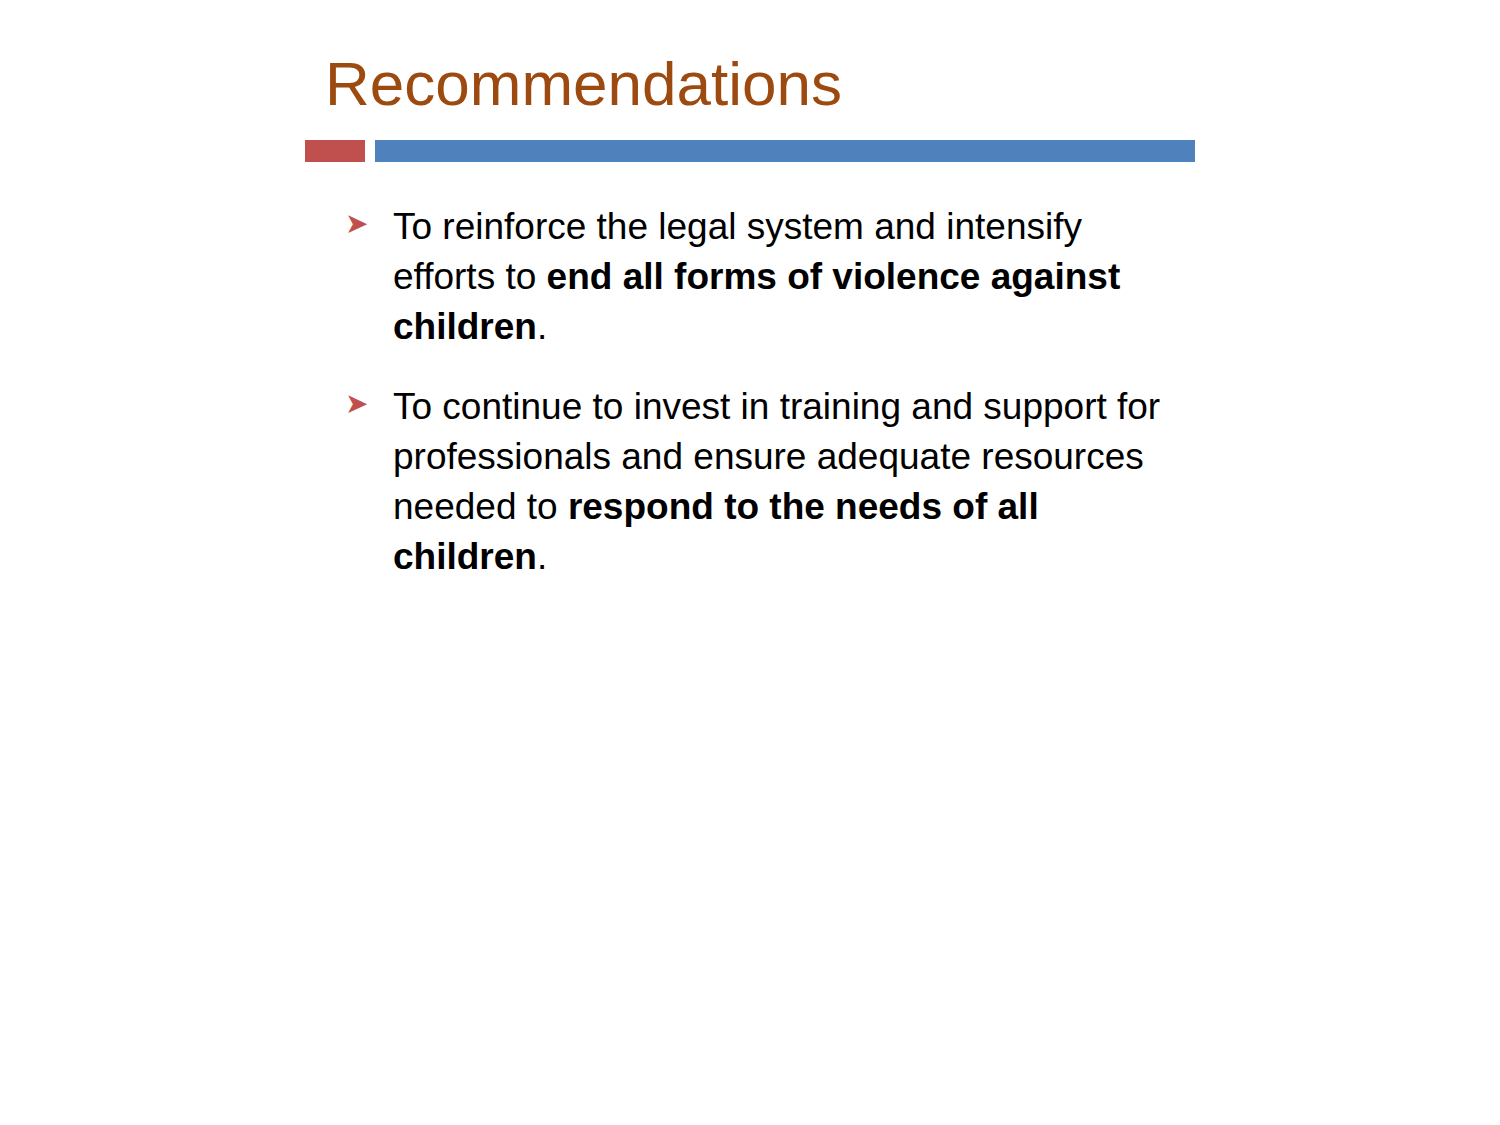Recommendations
To reinforce the legal system and intensify efforts to end all forms of violence against children.
To continue to invest in training and support for professionals and ensure adequate resources needed to respond to the needs of all children.